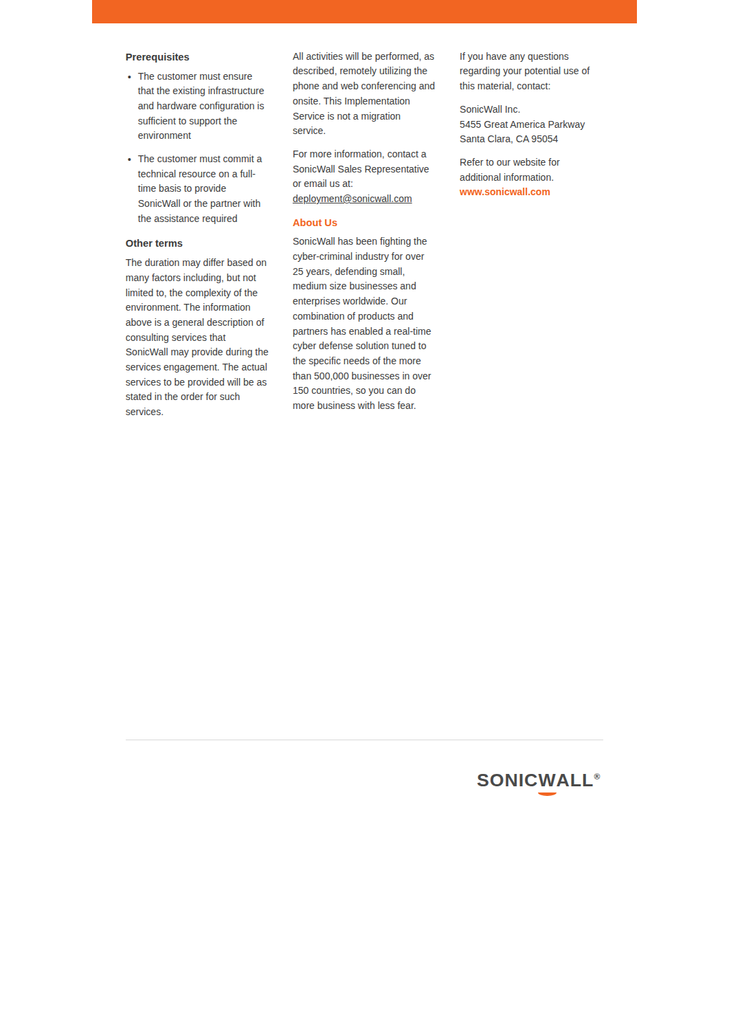Prerequisites
The customer must ensure that the existing infrastructure and hardware configuration is sufficient to support the environment
The customer must commit a technical resource on a full-time basis to provide SonicWall or the partner with the assistance required
Other terms
The duration may differ based on many factors including, but not limited to, the complexity of the environment. The information above is a general description of consulting services that SonicWall may provide during the services engagement. The actual services to be provided will be as stated in the order for such services.
All activities will be performed, as described, remotely utilizing the phone and web conferencing and onsite. This Implementation Service is not a migration service.
For more information, contact a SonicWall Sales Representative or email us at: deployment@sonicwall.com
About Us
SonicWall has been fighting the cyber-criminal industry for over 25 years, defending small, medium size businesses and enterprises worldwide. Our combination of products and partners has enabled a real-time cyber defense solution tuned to the specific needs of the more than 500,000 businesses in over 150 countries, so you can do more business with less fear.
If you have any questions regarding your potential use of this material, contact:
SonicWall Inc. 5455 Great America Parkway Santa Clara, CA 95054
Refer to our website for additional information.
www.sonicwall.com
SONICWALL®